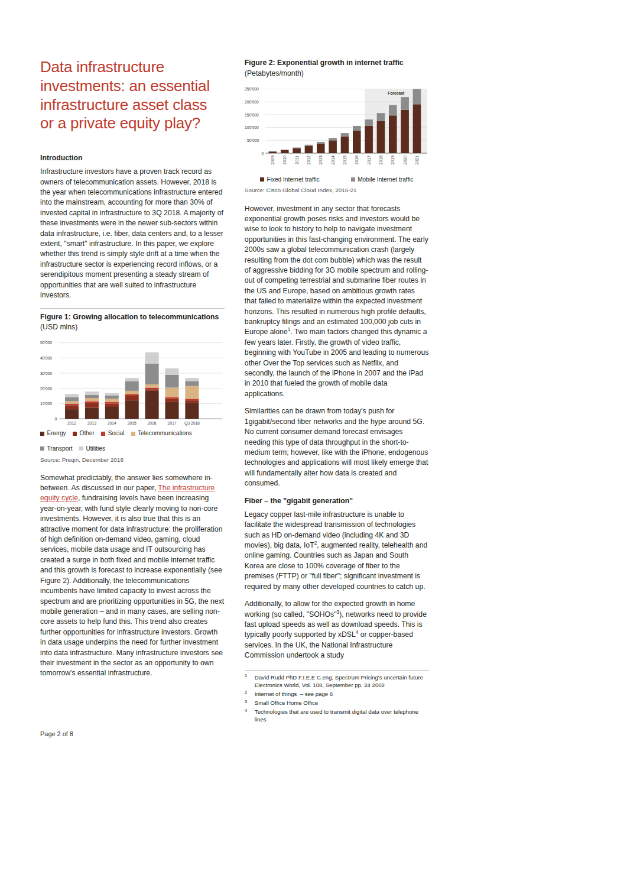Data infrastructure investments: an essential infrastructure asset class or a private equity play?
Introduction
Infrastructure investors have a proven track record as owners of telecommunication assets. However, 2018 is the year when telecommunications infrastructure entered into the mainstream, accounting for more than 30% of invested capital in infrastructure to 3Q 2018. A majority of these investments were in the newer sub-sectors within data infrastructure, i.e. fiber, data centers and, to a lesser extent, "smart" infrastructure. In this paper, we explore whether this trend is simply style drift at a time when the infrastructure sector is experiencing record inflows, or a serendipitous moment presenting a steady stream of opportunities that are well suited to infrastructure investors.
Figure 1: Growing allocation to telecommunications
(USD mlns)
50'000 40'000 30'000 20'000 10'000 0 2012 2013 2014 2015 2016 2017 Q3 2018
Energy Other Social Telecommunications Transport Utilities
Source: Preqin, December 2018
Somewhat predictably, the answer lies somewhere in-between. As discussed in our paper, The infrastructure equity cycle, fundraising levels have been increasing year-on-year, with fund style clearly moving to non-core investments. However, it is also true that this is an attractive moment for data infrastructure: the proliferation of high definition on-demand video, gaming, cloud services, mobile data usage and IT outsourcing has created a surge in both fixed and mobile internet traffic and this growth is forecast to increase exponentially (see Figure 2). Additionally, the telecommunications incumbents have limited capacity to invest across the spectrum and are prioritizing opportunities in 5G, the next mobile generation – and in many cases, are selling non-core assets to help fund this. This trend also creates further opportunities for infrastructure investors. Growth in data usage underpins the need for further investment into data infrastructure. Many infrastructure investors see their investment in the sector as an opportunity to own tomorrow's essential infrastructure.
Figure 2: Exponential growth in internet traffic
(Petabytes/month)
Forecast 250'000 200'000 150'000 100'000 50'000 0 2009 2010 2011 2012 2013 2014 2015 2016 2017 2018 2019 2020 2021
Fixed Internet traffic Mobile Internet traffic
Source: Cisco Global Cloud Index, 2016-21
However, investment in any sector that forecasts exponential growth poses risks and investors would be wise to look to history to help to navigate investment opportunities in this fast-changing environment. The early 2000s saw a global telecommunication crash (largely resulting from the dot com bubble) which was the result of aggressive bidding for 3G mobile spectrum and rolling-out of competing terrestrial and submarine fiber routes in the US and Europe, based on ambitious growth rates that failed to materialize within the expected investment horizons. This resulted in numerous high profile defaults, bankruptcy filings and an estimated 100,000 job cuts in Europe alone1. Two main factors changed this dynamic a few years later. Firstly, the growth of video traffic, beginning with YouTube in 2005 and leading to numerous other Over the Top services such as Netflix, and secondly, the launch of the iPhone in 2007 and the iPad in 2010 that fueled the growth of mobile data applications.
Similarities can be drawn from today's push for 1gigabit/second fiber networks and the hype around 5G. No current consumer demand forecast envisages needing this type of data throughput in the short-to-medium term; however, like with the iPhone, endogenous technologies and applications will most likely emerge that will fundamentally alter how data is created and consumed.
Fiber – the "gigabit generation"
Legacy copper last-mile infrastructure is unable to facilitate the widespread transmission of technologies such as HD on-demand video (including 4K and 3D movies), big data, IoT2, augmented reality, telehealth and online gaming. Countries such as Japan and South Korea are close to 100% coverage of fiber to the premises (FTTP) or "full fiber"; significant investment is required by many other developed countries to catch up.
Additionally, to allow for the expected growth in home working (so called, "SOHOs"3), networks need to provide fast upload speeds as well as download speeds. This is typically poorly supported by xDSL4 or copper-based services. In the UK, the National Infrastructure Commission undertook a study
David Rudd PhD F.I.E.E C.eng, Spectrum Pricing's uncertain future Electronics World, Vol. 108, September pp. 24 2002
Internet of things – see page 6
Small Office Home Office
Technologies that are used to transmit digital data over telephone lines
Page 2 of 8